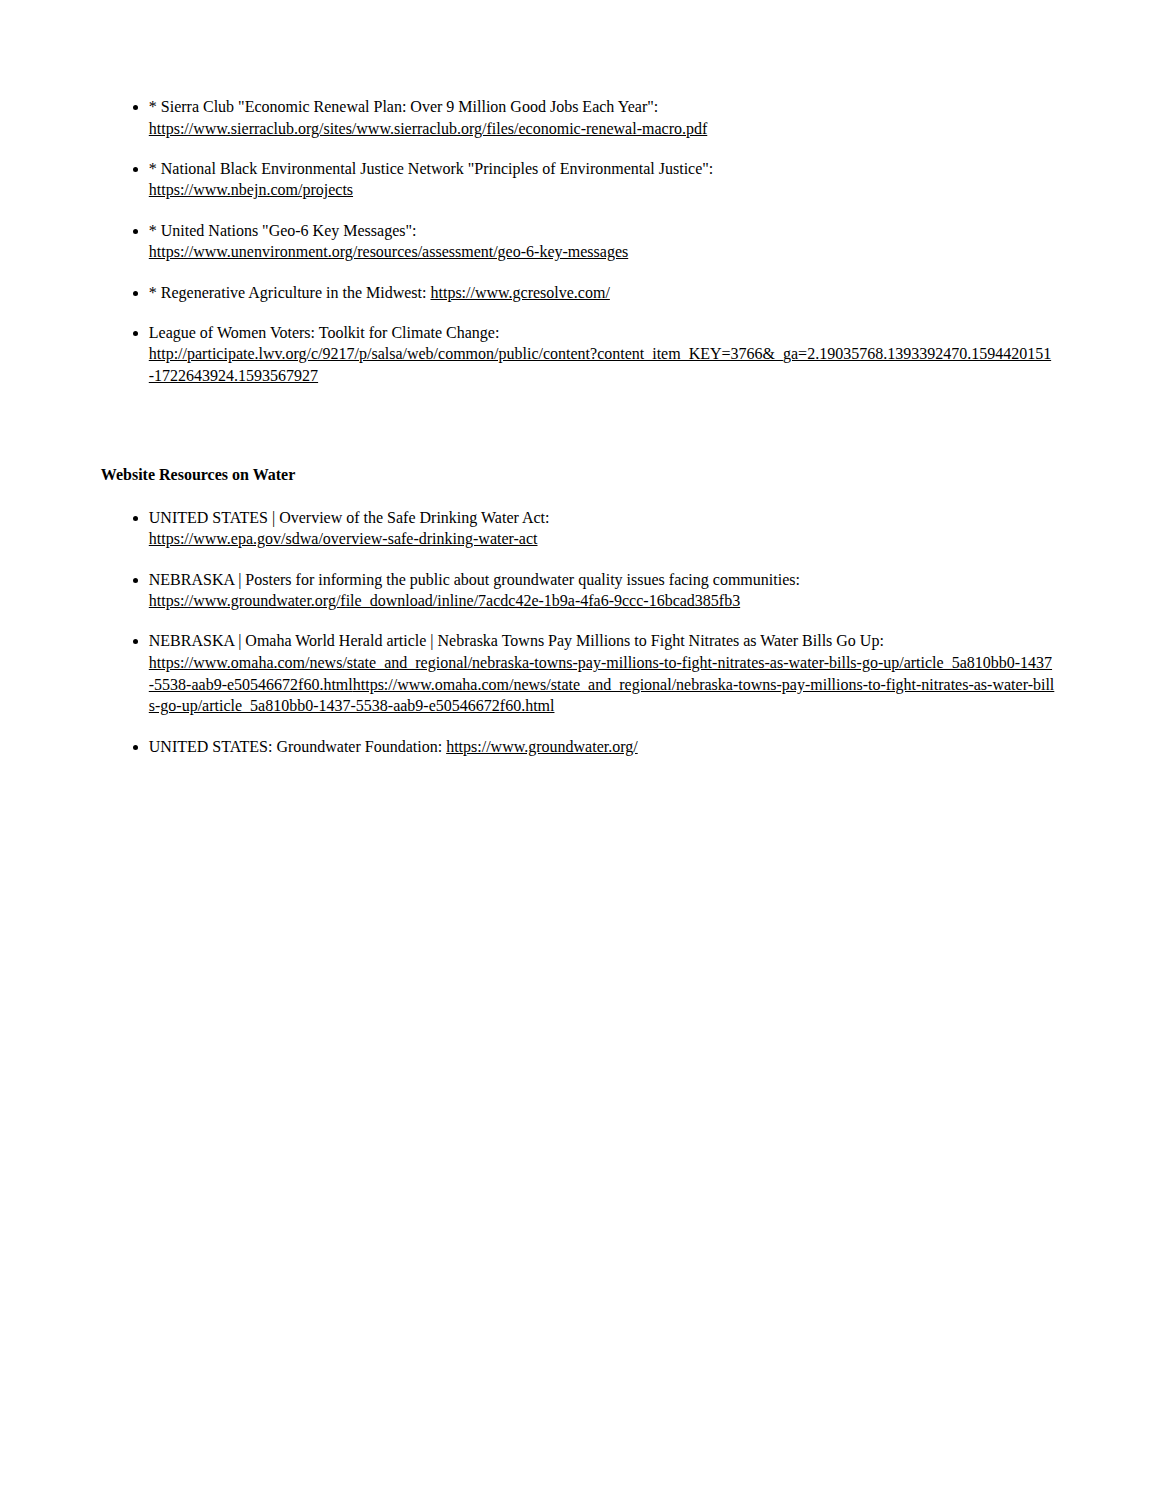* Sierra Club "Economic Renewal Plan: Over 9 Million Good Jobs Each Year":
https://www.sierraclub.org/sites/www.sierraclub.org/files/economic-renewal-macro.pdf
* National Black Environmental Justice Network "Principles of Environmental Justice":
https://www.nbejn.com/projects
* United Nations "Geo-6 Key Messages":
https://www.unenvironment.org/resources/assessment/geo-6-key-messages
* Regenerative Agriculture in the Midwest: https://www.gcresolve.com/
League of Women Voters: Toolkit for Climate Change:
http://participate.lwv.org/c/9217/p/salsa/web/common/public/content?content_item_KEY=3766&_ga=2.19035768.1393392470.1594420151-1722643924.1593567927
Website Resources on Water
UNITED STATES | Overview of the Safe Drinking Water Act:
https://www.epa.gov/sdwa/overview-safe-drinking-water-act
NEBRASKA | Posters for informing the public about groundwater quality issues facing communities:
https://www.groundwater.org/file_download/inline/7acdc42e-1b9a-4fa6-9ccc-16bcad385fb3
NEBRASKA | Omaha World Herald article | Nebraska Towns Pay Millions to Fight Nitrates as Water Bills Go Up:
https://www.omaha.com/news/state_and_regional/nebraska-towns-pay-millions-to-fight-nitrates-as-water-bills-go-up/article_5a810bb0-1437-5538-aab9-e50546672f60.html https://www.omaha.com/news/state_and_regional/nebraska-towns-pay-millions-to-fight-nitrates-as-water-bills-go-up/article_5a810bb0-1437-5538-aab9-e50546672f60.html
UNITED STATES: Groundwater Foundation: https://www.groundwater.org/